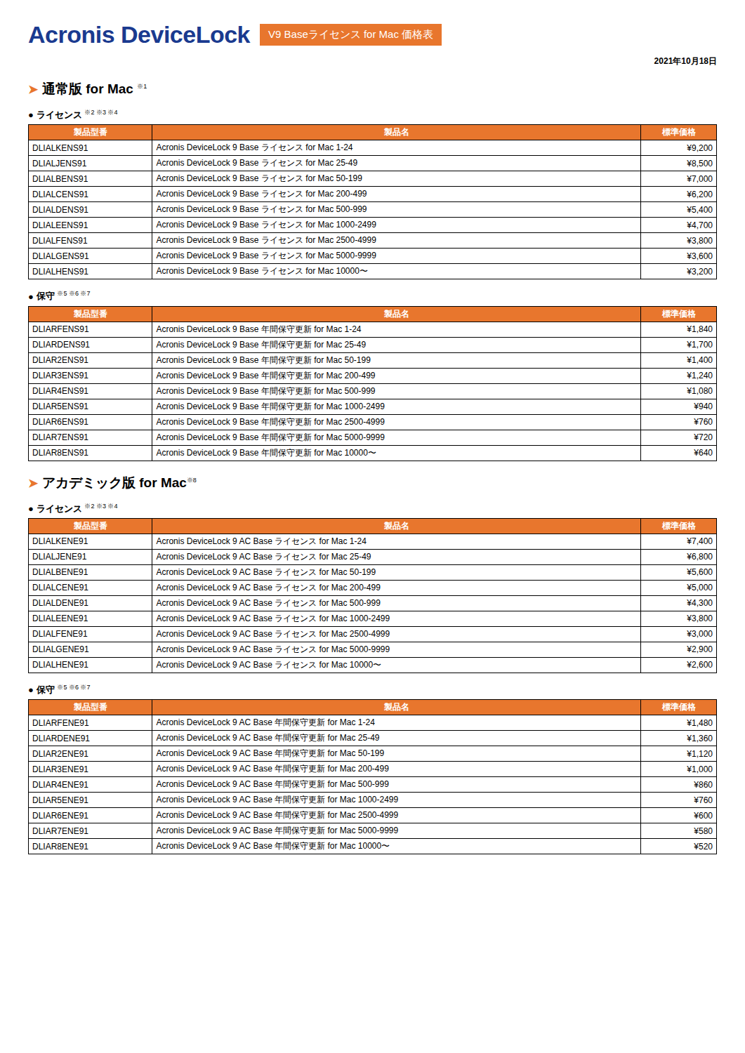Acronis DeviceLock
V9 Baseライセンス for Mac 価格表
2021年10月18日
通常版 for Mac ※1
ライセンス ※2 ※3 ※4
| 製品型番 | 製品名 | 標準価格 |
| --- | --- | --- |
| DLIALKENS91 | Acronis DeviceLock 9 Base ライセンス for Mac 1-24 | ¥9,200 |
| DLIALJENS91 | Acronis DeviceLock 9 Base ライセンス for Mac 25-49 | ¥8,500 |
| DLIALBENS91 | Acronis DeviceLock 9 Base ライセンス for Mac 50-199 | ¥7,000 |
| DLIALCENS91 | Acronis DeviceLock 9 Base ライセンス for Mac 200-499 | ¥6,200 |
| DLIALDENS91 | Acronis DeviceLock 9 Base ライセンス for Mac 500-999 | ¥5,400 |
| DLIALEENS91 | Acronis DeviceLock 9 Base ライセンス for Mac 1000-2499 | ¥4,700 |
| DLIALFENS91 | Acronis DeviceLock 9 Base ライセンス for Mac 2500-4999 | ¥3,800 |
| DLIALGENS91 | Acronis DeviceLock 9 Base ライセンス for Mac 5000-9999 | ¥3,600 |
| DLIALHENS91 | Acronis DeviceLock 9 Base ライセンス for Mac 10000〜 | ¥3,200 |
保守 ※5 ※6 ※7
| 製品型番 | 製品名 | 標準価格 |
| --- | --- | --- |
| DLIARFENS91 | Acronis DeviceLock 9 Base 年間保守更新 for Mac 1-24 | ¥1,840 |
| DLIARDENS91 | Acronis DeviceLock 9 Base 年間保守更新 for Mac 25-49 | ¥1,700 |
| DLIAR2ENS91 | Acronis DeviceLock 9 Base 年間保守更新 for Mac 50-199 | ¥1,400 |
| DLIAR3ENS91 | Acronis DeviceLock 9 Base 年間保守更新 for Mac 200-499 | ¥1,240 |
| DLIAR4ENS91 | Acronis DeviceLock 9 Base 年間保守更新 for Mac 500-999 | ¥1,080 |
| DLIAR5ENS91 | Acronis DeviceLock 9 Base 年間保守更新 for Mac 1000-2499 | ¥940 |
| DLIAR6ENS91 | Acronis DeviceLock 9 Base 年間保守更新 for Mac 2500-4999 | ¥760 |
| DLIAR7ENS91 | Acronis DeviceLock 9 Base 年間保守更新 for Mac 5000-9999 | ¥720 |
| DLIAR8ENS91 | Acronis DeviceLock 9 Base 年間保守更新 for Mac 10000〜 | ¥640 |
アカデミック版 for Mac※8
ライセンス ※2 ※3 ※4
| 製品型番 | 製品名 | 標準価格 |
| --- | --- | --- |
| DLIALKENE91 | Acronis DeviceLock 9 AC Base ライセンス for Mac 1-24 | ¥7,400 |
| DLIALJENE91 | Acronis DeviceLock 9 AC Base ライセンス for Mac 25-49 | ¥6,800 |
| DLIALBENE91 | Acronis DeviceLock 9 AC Base ライセンス for Mac 50-199 | ¥5,600 |
| DLIALCENE91 | Acronis DeviceLock 9 AC Base ライセンス for Mac 200-499 | ¥5,000 |
| DLIALDENE91 | Acronis DeviceLock 9 AC Base ライセンス for Mac 500-999 | ¥4,300 |
| DLIALEENE91 | Acronis DeviceLock 9 AC Base ライセンス for Mac 1000-2499 | ¥3,800 |
| DLIALFENE91 | Acronis DeviceLock 9 AC Base ライセンス for Mac 2500-4999 | ¥3,000 |
| DLIALGENE91 | Acronis DeviceLock 9 AC Base ライセンス for Mac 5000-9999 | ¥2,900 |
| DLIALHENE91 | Acronis DeviceLock 9 AC Base ライセンス for Mac 10000〜 | ¥2,600 |
保守 ※5 ※6 ※7
| 製品型番 | 製品名 | 標準価格 |
| --- | --- | --- |
| DLIARFENE91 | Acronis DeviceLock 9 AC Base 年間保守更新 for Mac 1-24 | ¥1,480 |
| DLIARDENE91 | Acronis DeviceLock 9 AC Base 年間保守更新 for Mac 25-49 | ¥1,360 |
| DLIAR2ENE91 | Acronis DeviceLock 9 AC Base 年間保守更新 for Mac 50-199 | ¥1,120 |
| DLIAR3ENE91 | Acronis DeviceLock 9 AC Base 年間保守更新 for Mac 200-499 | ¥1,000 |
| DLIAR4ENE91 | Acronis DeviceLock 9 AC Base 年間保守更新 for Mac 500-999 | ¥860 |
| DLIAR5ENE91 | Acronis DeviceLock 9 AC Base 年間保守更新 for Mac 1000-2499 | ¥760 |
| DLIAR6ENE91 | Acronis DeviceLock 9 AC Base 年間保守更新 for Mac 2500-4999 | ¥600 |
| DLIAR7ENE91 | Acronis DeviceLock 9 AC Base 年間保守更新 for Mac 5000-9999 | ¥580 |
| DLIAR8ENE91 | Acronis DeviceLock 9 AC Base 年間保守更新 for Mac 10000〜 | ¥520 |